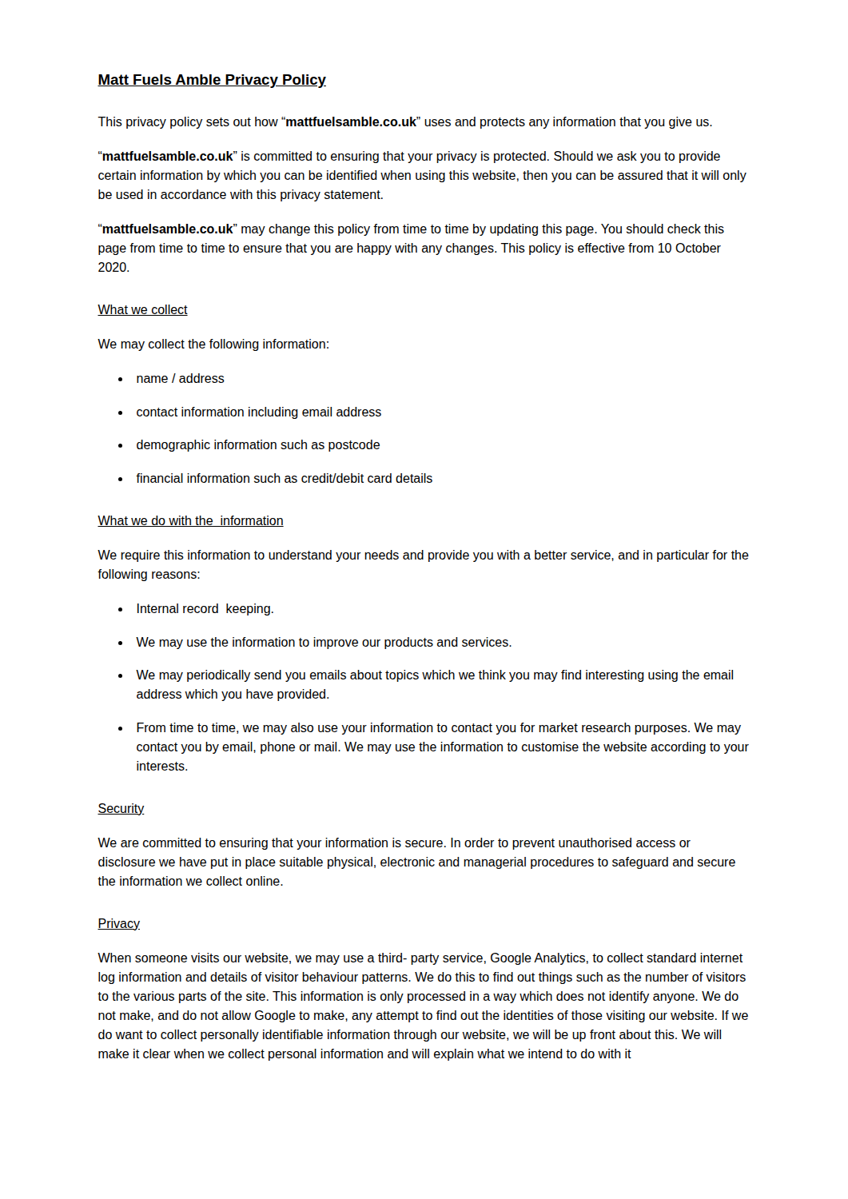Matt Fuels Amble Privacy Policy
This privacy policy sets out how “mattfuelsamble.co.uk” uses and protects any information that you give us.
“mattfuelsamble.co.uk” is committed to ensuring that your privacy is protected. Should we ask you to provide certain information by which you can be identified when using this website, then you can be assured that it will only be used in accordance with this privacy statement.
“mattfuelsamble.co.uk” may change this policy from time to time by updating this page. You should check this page from time to time to ensure that you are happy with any changes. This policy is effective from 10 October 2020.
What we collect
We may collect the following information:
name / address
contact information including email address
demographic information such as postcode
financial information such as credit/debit card details
What we do with the information
We require this information to understand your needs and provide you with a better service, and in particular for the following reasons:
Internal record keeping.
We may use the information to improve our products and services.
We may periodically send you emails about topics which we think you may find interesting using the email address which you have provided.
From time to time, we may also use your information to contact you for market research purposes. We may contact you by email, phone or mail. We may use the information to customise the website according to your interests.
Security
We are committed to ensuring that your information is secure. In order to prevent unauthorised access or disclosure we have put in place suitable physical, electronic and managerial procedures to safeguard and secure the information we collect online.
Privacy
When someone visits our website, we may use a third- party service, Google Analytics, to collect standard internet log information and details of visitor behaviour patterns. We do this to find out things such as the number of visitors to the various parts of the site. This information is only processed in a way which does not identify anyone. We do not make, and do not allow Google to make, any attempt to find out the identities of those visiting our website. If we do want to collect personally identifiable information through our website, we will be up front about this. We will make it clear when we collect personal information and will explain what we intend to do with it